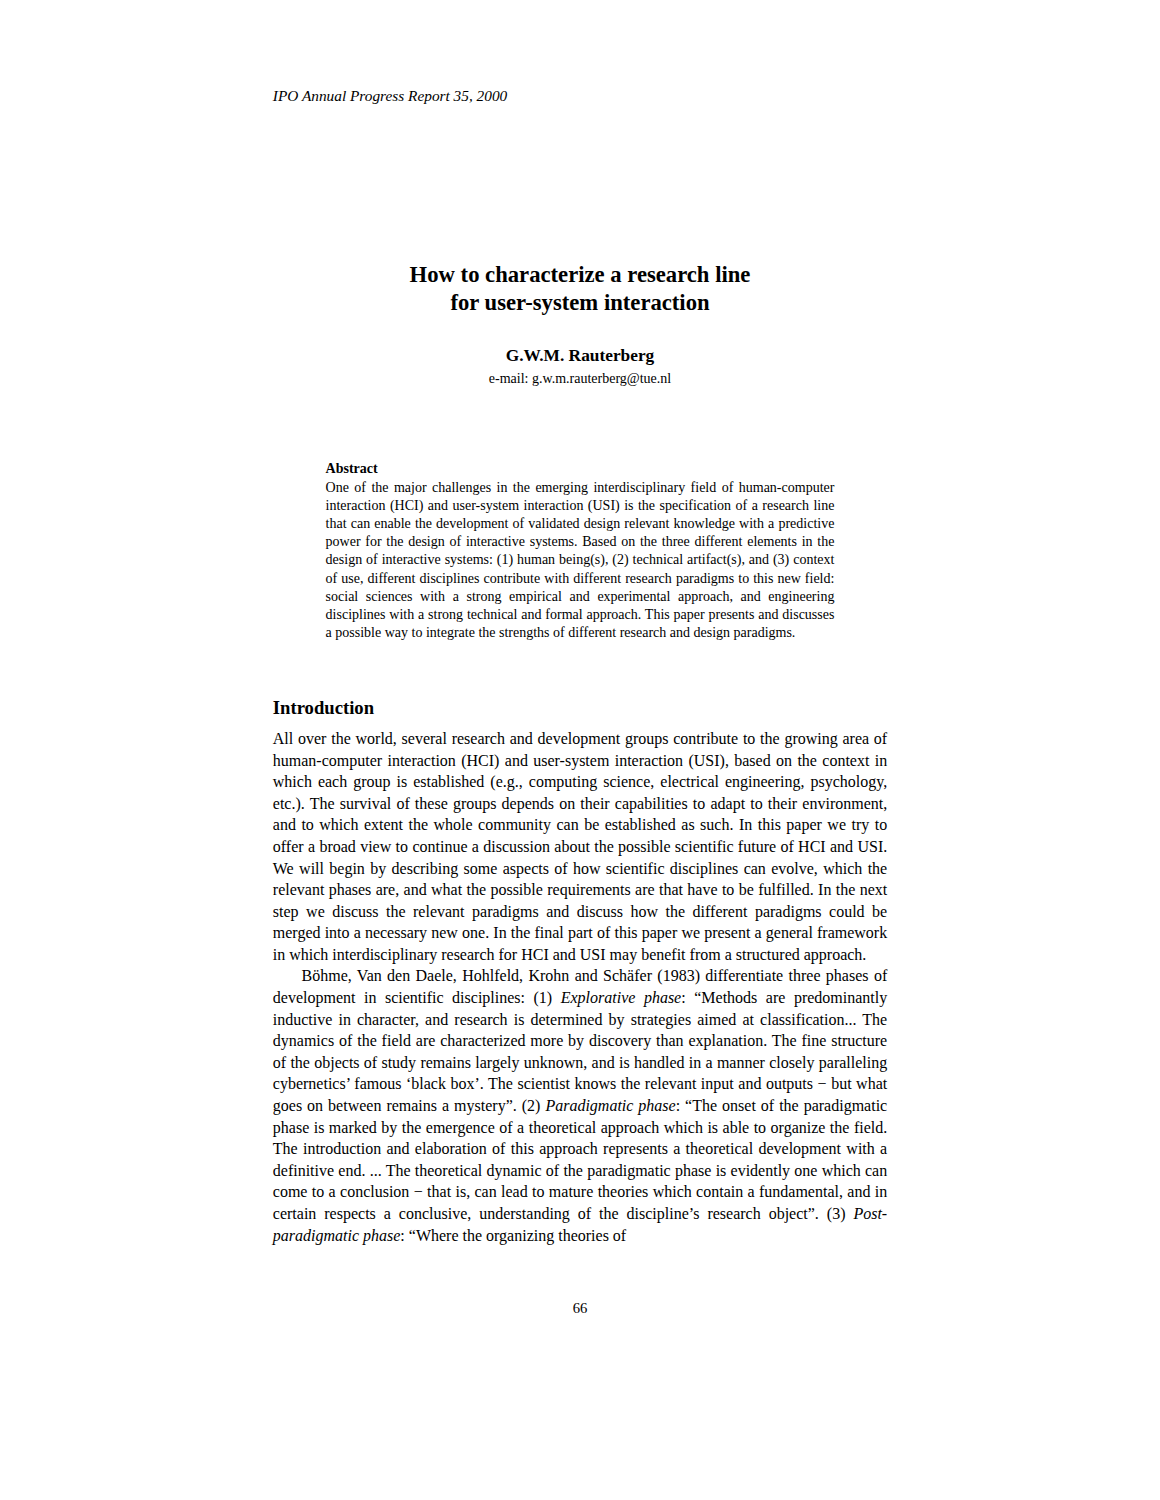IPO Annual Progress Report 35, 2000
How to characterize a research line
for user-system interaction
G.W.M. Rauterberg
e-mail: g.w.m.rauterberg@tue.nl
Abstract
One of the major challenges in the emerging interdisciplinary field of human-computer interaction (HCI) and user-system interaction (USI) is the specification of a research line that can enable the development of validated design relevant knowledge with a predictive power for the design of interactive systems. Based on the three different elements in the design of interactive systems: (1) human being(s), (2) technical artifact(s), and (3) context of use, different disciplines contribute with different research paradigms to this new field: social sciences with a strong empirical and experimental approach, and engineering disciplines with a strong technical and formal approach. This paper presents and discusses a possible way to integrate the strengths of different research and design paradigms.
Introduction
All over the world, several research and development groups contribute to the growing area of human-computer interaction (HCI) and user-system interaction (USI), based on the context in which each group is established (e.g., computing science, electrical engineering, psychology, etc.). The survival of these groups depends on their capabilities to adapt to their environment, and to which extent the whole community can be established as such. In this paper we try to offer a broad view to continue a discussion about the possible scientific future of HCI and USI. We will begin by describing some aspects of how scientific disciplines can evolve, which the relevant phases are, and what the possible requirements are that have to be fulfilled. In the next step we discuss the relevant paradigms and discuss how the different paradigms could be merged into a necessary new one. In the final part of this paper we present a general framework in which interdisciplinary research for HCI and USI may benefit from a structured approach.
Böhme, Van den Daele, Hohlfeld, Krohn and Schäfer (1983) differentiate three phases of development in scientific disciplines: (1) Explorative phase: “Methods are predominantly inductive in character, and research is determined by strategies aimed at classification... The dynamics of the field are characterized more by discovery than explanation. The fine structure of the objects of study remains largely unknown, and is handled in a manner closely paralleling cybernetics’ famous ‘black box’. The scientist knows the relevant input and outputs − but what goes on between remains a mystery”. (2) Paradigmatic phase: “The onset of the paradigmatic phase is marked by the emergence of a theoretical approach which is able to organize the field. The introduction and elaboration of this approach represents a theoretical development with a definitive end. ... The theoretical dynamic of the paradigmatic phase is evidently one which can come to a conclusion − that is, can lead to mature theories which contain a fundamental, and in certain respects a conclusive, understanding of the discipline’s research object”. (3) Post-paradigmatic phase: “Where the organizing theories of
66